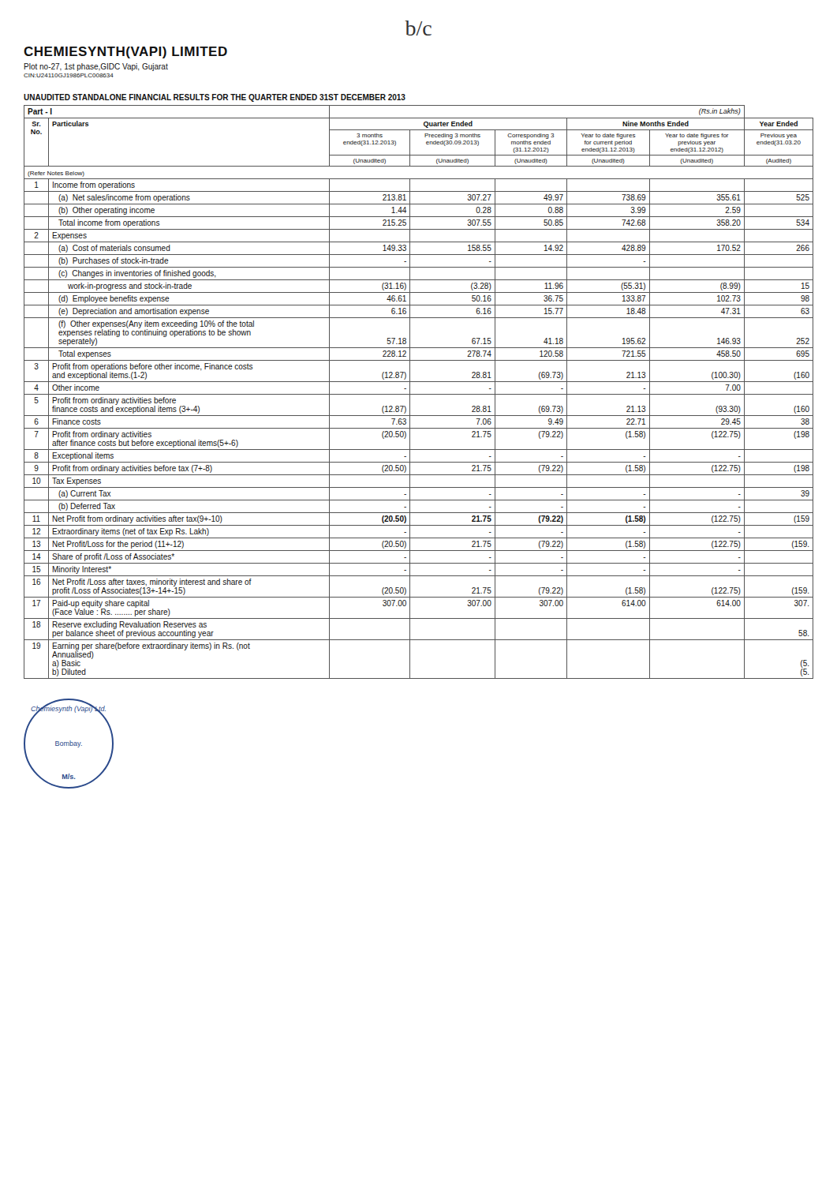b/c
CHEMIESYNTH(VAPI) LIMITED
Plot no-27, 1st phase,GIDC Vapi, Gujarat
CIN:U24110GJ1986PLC008634
UNAUDITED STANDALONE FINANCIAL RESULTS FOR THE QUARTER ENDED 31ST DECEMBER 2013
| Part - I | (Rs.in Lakhs) |
| Sr. No. | Particulars | Quarter Ended | Nine Months Ended | Year Ended |
| 3 months ended(31.12.2013) | Preceding 3 months ended(30.09.2013) | Corresponding 3 months ended (31.12.2012) | Year to date figures for current period ended(31.12.2013) | Year to date figures for previous year ended(31.12.2012) | Previous yea ended(31.03.20 |
| (Unaudited) | (Unaudited) | (Unaudited) | (Unaudited) | (Unaudited) | (Audited) |
| (Refer Notes Below) | |
| 1 | Income from operations | | | | | | |
| | (a) Net sales/income from operations | 213.81 | 307.27 | 49.97 | 738.69 | 355.61 | 525 |
| | (b) Other operating income | 1.44 | 0.28 | 0.88 | 3.99 | 2.59 | |
| | Total income from operations | 215.25 | 307.55 | 50.85 | 742.68 | 358.20 | 534 |
| 2 | Expenses | | | | | | |
| | (a) Cost of materials consumed | 149.33 | 158.55 | 14.92 | 428.89 | 170.52 | 266 |
| | (b) Purchases of stock-in-trade | - | - | | - | | |
| | (c) Changes in inventories of finished goods, | | | | | | |
| | work-in-progress and stock-in-trade | (31.16) | (3.28) | 11.96 | (55.31) | (8.99) | 15 |
| | (d) Employee benefits expense | 46.61 | 50.16 | 36.75 | 133.87 | 102.73 | 98 |
| | (e) Depreciation and amortisation expense | 6.16 | 6.16 | 15.77 | 18.48 | 47.31 | 63 |
| | (f) Other expenses(Any item exceeding 10% of the total expenses relating to continuing operations to be shown seperately) | 57.18 | 67.15 | 41.18 | 195.62 | 146.93 | 252 |
| | Total expenses | 228.12 | 278.74 | 120.58 | 721.55 | 458.50 | 695 |
| 3 | Profit from operations before other income, Finance costs and exceptional items.(1-2) | (12.87) | 28.81 | (69.73) | 21.13 | (100.30) | (160 |
| 4 | Other income | - | - | - | - | 7.00 | |
| 5 | Profit from ordinary activities before finance costs and exceptional items (3+-4) | (12.87) | 28.81 | (69.73) | 21.13 | (93.30) | (160 |
| 6 | Finance costs | 7.63 | 7.06 | 9.49 | 22.71 | 29.45 | 38 |
| 7 | Profit from ordinary activities after finance costs but before exceptional items(5+-6) | (20.50) | 21.75 | (79.22) | (1.58) | (122.75) | (198 |
| 8 | Exceptional items | - | - | - | - | - | |
| 9 | Profit from ordinary activities before tax (7+-8) | (20.50) | 21.75 | (79.22) | (1.58) | (122.75) | (198 |
| 10 | Tax Expenses | | | | | | |
| | (a) Current Tax | - | - | - | - | - | 39 |
| | (b) Deferred Tax | - | - | - | - | - | |
| 11 | Net Profit from ordinary activities after tax(9+-10) | (20.50) | 21.75 | (79.22) | (1.58) | (122.75) | (159 |
| 12 | Extraordinary items (net of tax Exp Rs. Lakh) | - | - | - | - | - | |
| 13 | Net Profit/Loss for the period (11+-12) | (20.50) | 21.75 | (79.22) | (1.58) | (122.75) | (159. |
| 14 | Share of profit /Loss of Associates* | - | - | - | - | - | |
| 15 | Minority Interest* | - | - | - | - | - | |
| 16 | Net Profit /Loss after taxes, minority interest and share of profit /Loss of Associates(13+-14+-15) | (20.50) | 21.75 | (79.22) | (1.58) | (122.75) | (159. |
| 17 | Paid-up equity share capital (Face Value : Rs. ........ per share) | 307.00 | 307.00 | 307.00 | 614.00 | 614.00 | 307. |
| 18 | Reserve excluding Revaluation Reserves as per balance sheet of previous accounting year | | | | | | 58. |
| 19 | Earning per share(before extraordinary items) in Rs. (not Annualised) a) Basic b) Diluted | | | | | | (5. (5. |
Chemiesynth (Vapi) Ltd.
Bombay.
M/s.